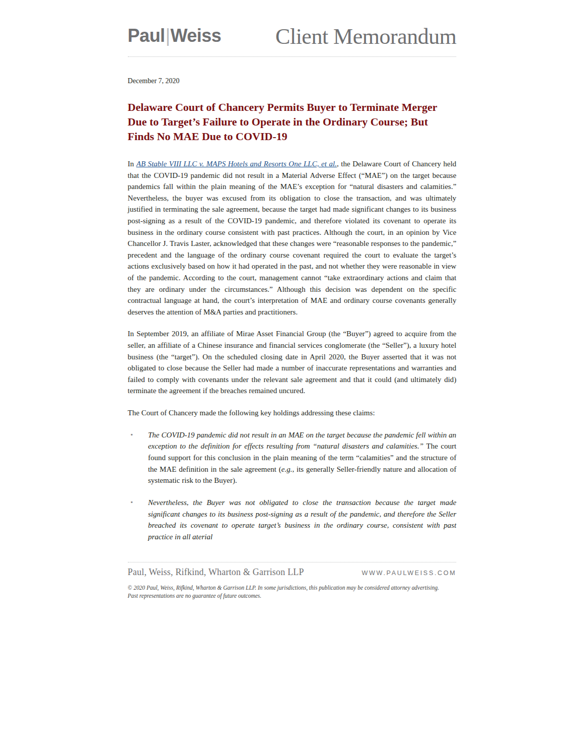Paul|Weiss
Client Memorandum
December 7, 2020
Delaware Court of Chancery Permits Buyer to Terminate Merger Due to Target’s Failure to Operate in the Ordinary Course; But Finds No MAE Due to COVID-19
In AB Stable VIII LLC v. MAPS Hotels and Resorts One LLC, et al., the Delaware Court of Chancery held that the COVID-19 pandemic did not result in a Material Adverse Effect (“MAE”) on the target because pandemics fall within the plain meaning of the MAE’s exception for “natural disasters and calamities.” Nevertheless, the buyer was excused from its obligation to close the transaction, and was ultimately justified in terminating the sale agreement, because the target had made significant changes to its business post-signing as a result of the COVID-19 pandemic, and therefore violated its covenant to operate its business in the ordinary course consistent with past practices. Although the court, in an opinion by Vice Chancellor J. Travis Laster, acknowledged that these changes were “reasonable responses to the pandemic,” precedent and the language of the ordinary course covenant required the court to evaluate the target’s actions exclusively based on how it had operated in the past, and not whether they were reasonable in view of the pandemic. According to the court, management cannot “take extraordinary actions and claim that they are ordinary under the circumstances.” Although this decision was dependent on the specific contractual language at hand, the court’s interpretation of MAE and ordinary course covenants generally deserves the attention of M&A parties and practitioners.
In September 2019, an affiliate of Mirae Asset Financial Group (the “Buyer”) agreed to acquire from the seller, an affiliate of a Chinese insurance and financial services conglomerate (the “Seller”), a luxury hotel business (the “target”). On the scheduled closing date in April 2020, the Buyer asserted that it was not obligated to close because the Seller had made a number of inaccurate representations and warranties and failed to comply with covenants under the relevant sale agreement and that it could (and ultimately did) terminate the agreement if the breaches remained uncured.
The Court of Chancery made the following key holdings addressing these claims:
The COVID-19 pandemic did not result in an MAE on the target because the pandemic fell within an exception to the definition for effects resulting from “natural disasters and calamities.” The court found support for this conclusion in the plain meaning of the term “calamities” and the structure of the MAE definition in the sale agreement (e.g., its generally Seller-friendly nature and allocation of systematic risk to the Buyer).
Nevertheless, the Buyer was not obligated to close the transaction because the target made significant changes to its business post-signing as a result of the pandemic, and therefore the Seller breached its covenant to operate target’s business in the ordinary course, consistent with past practice in all aterial
Paul, Weiss, Rifkind, Wharton & Garrison LLP
WWW.PAULWEISS.COM
© 2020 Paul, Weiss, Rifkind, Wharton & Garrison LLP. In some jurisdictions, this publication may be considered attorney advertising.
Past representations are no guarantee of future outcomes.